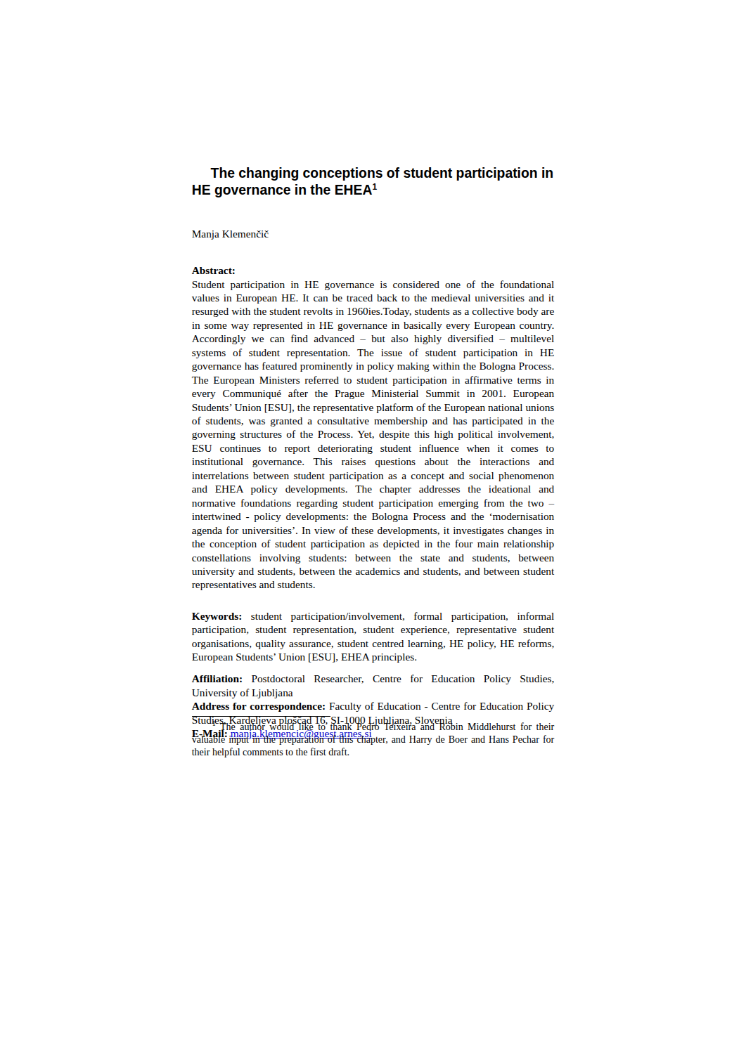The changing conceptions of student participation in HE governance in the EHEA1
Manja Klemenčič
Abstract:
Student participation in HE governance is considered one of the foundational values in European HE. It can be traced back to the medieval universities and it resurged with the student revolts in 1960ies.Today, students as a collective body are in some way represented in HE governance in basically every European country. Accordingly we can find advanced – but also highly diversified – multilevel systems of student representation. The issue of student participation in HE governance has featured prominently in policy making within the Bologna Process. The European Ministers referred to student participation in affirmative terms in every Communiqué after the Prague Ministerial Summit in 2001. European Students’ Union [ESU], the representative platform of the European national unions of students, was granted a consultative membership and has participated in the governing structures of the Process. Yet, despite this high political involvement, ESU continues to report deteriorating student influence when it comes to institutional governance. This raises questions about the interactions and interrelations between student participation as a concept and social phenomenon and EHEA policy developments. The chapter addresses the ideational and normative foundations regarding student participation emerging from the two – intertwined - policy developments: the Bologna Process and the ‘modernisation agenda for universities’. In view of these developments, it investigates changes in the conception of student participation as depicted in the four main relationship constellations involving students: between the state and students, between university and students, between the academics and students, and between student representatives and students.
Keywords: student participation/involvement, formal participation, informal participation, student representation, student experience, representative student organisations, quality assurance, student centred learning, HE policy, HE reforms, European Students’ Union [ESU], EHEA principles.
Affiliation: Postdoctoral Researcher, Centre for Education Policy Studies, University of Ljubljana
Address for correspondence: Faculty of Education - Centre for Education Policy Studies, Kardeljeva ploščad 16, SI-1000 Ljubljana, Slovenia
E-Mail: manja.klemencic@guest.arnes.si
1 The author would like to thank Pedro Teixeira and Robin Middlehurst for their valuable input in the preparation of this chapter, and Harry de Boer and Hans Pechar for their helpful comments to the first draft.